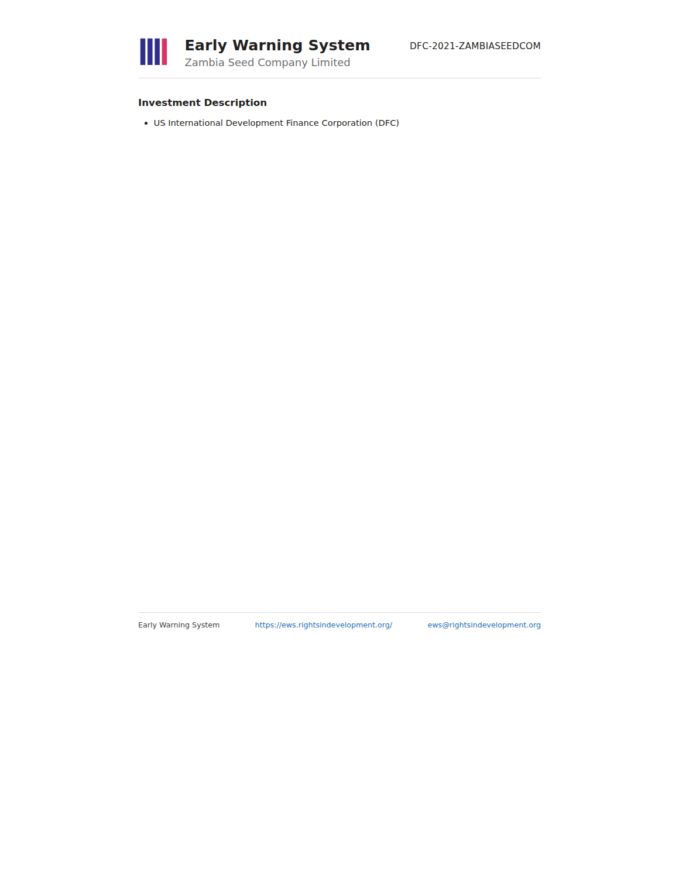Early Warning System
Zambia Seed Company Limited
DFC-2021-ZAMBIASEEDCOM
Investment Description
US International Development Finance Corporation (DFC)
Early Warning System
https://ews.rightsindevelopment.org/
ews@rightsindevelopment.org